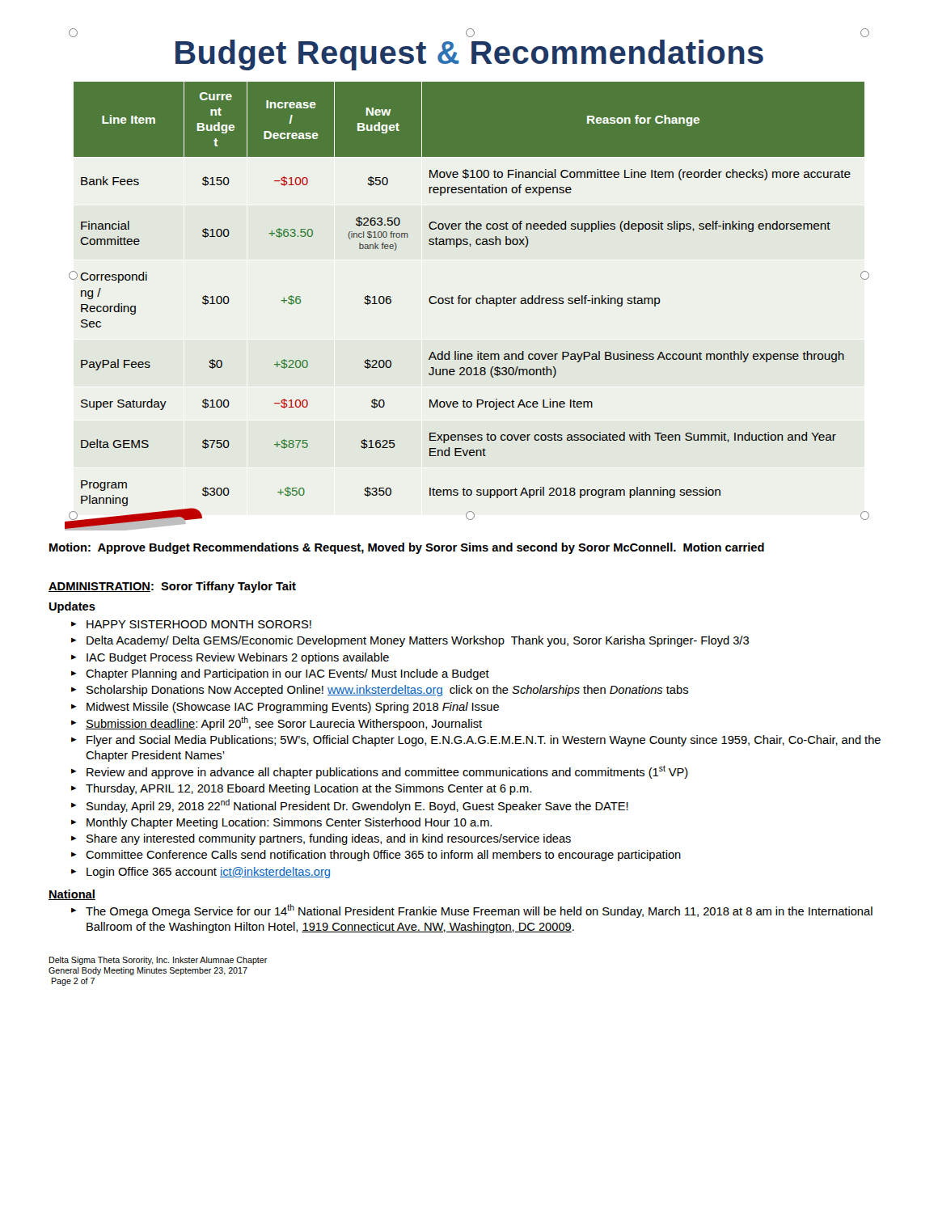Budget Request & Recommendations
| Line Item | Curre nt Budge t | Increase / Decrease | New Budget | Reason for Change |
| --- | --- | --- | --- | --- |
| Bank Fees | $150 | −$100 | $50 | Move $100 to Financial Committee Line Item (reorder checks) more accurate representation of expense |
| Financial Committee | $100 | +$63.50 | $263.50 (incl $100 from bank fee) | Cover the cost of needed supplies (deposit slips, self-inking endorsement stamps, cash box) |
| Correspondi ng / Recording Sec | $100 | +$6 | $106 | Cost for chapter address self-inking stamp |
| PayPal Fees | $0 | +$200 | $200 | Add line item and cover PayPal Business Account monthly expense through June 2018 ($30/month) |
| Super Saturday | $100 | −$100 | $0 | Move to Project Ace Line Item |
| Delta GEMS | $750 | +$875 | $1625 | Expenses to cover costs associated with Teen Summit, Induction and Year End Event |
| Program Planning | $300 | +$50 | $350 | Items to support April 2018 program planning session |
Motion: Approve Budget Recommendations & Request, Moved by Soror Sims and second by Soror McConnell. Motion carried
ADMINISTRATION: Soror Tiffany Taylor Tait
Updates
HAPPY SISTERHOOD MONTH SORORS!
Delta Academy/ Delta GEMS/Economic Development Money Matters Workshop Thank you, Soror Karisha Springer- Floyd 3/3
IAC Budget Process Review Webinars 2 options available
Chapter Planning and Participation in our IAC Events/ Must Include a Budget
Scholarship Donations Now Accepted Online! www.inksterdeltas.org click on the Scholarships then Donations tabs
Midwest Missile (Showcase IAC Programming Events) Spring 2018 Final Issue
Submission deadline: April 20th, see Soror Laurecia Witherspoon, Journalist
Flyer and Social Media Publications; 5W’s, Official Chapter Logo, E.N.G.A.G.E.M.E.N.T. in Western Wayne County since 1959, Chair, Co-Chair, and the Chapter President Names’
Review and approve in advance all chapter publications and committee communications and commitments (1st VP)
Thursday, APRIL 12, 2018 Eboard Meeting Location at the Simmons Center at 6 p.m.
Sunday, April 29, 2018 22nd National President Dr. Gwendolyn E. Boyd, Guest Speaker Save the DATE!
Monthly Chapter Meeting Location: Simmons Center Sisterhood Hour 10 a.m.
Share any interested community partners, funding ideas, and in kind resources/service ideas
Committee Conference Calls send notification through 0ffice 365 to inform all members to encourage participation
Login Office 365 account ict@inksterdeltas.org
National
The Omega Omega Service for our 14th National President Frankie Muse Freeman will be held on Sunday, March 11, 2018 at 8 am in the International Ballroom of the Washington Hilton Hotel, 1919 Connecticut Ave. NW, Washington, DC 20009.
Delta Sigma Theta Sorority, Inc. Inkster Alumnae Chapter
General Body Meeting Minutes September 23, 2017
Page 2 of 7